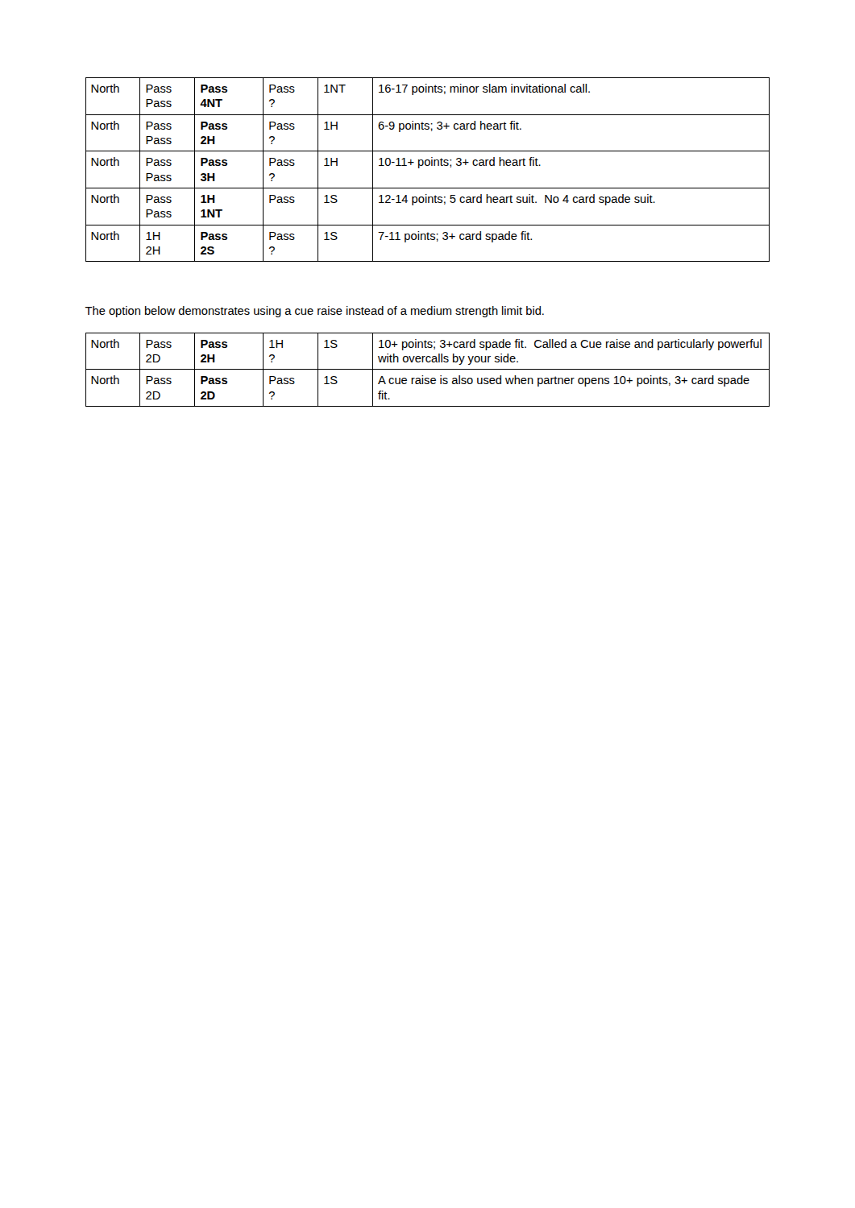| North | Pass Pass | Pass 4NT | Pass ? | 1NT | 16-17 points; minor slam invitational call. |
| North | Pass Pass | Pass 2H | Pass ? | 1H | 6-9 points; 3+ card heart fit. |
| North | Pass Pass | Pass 3H | Pass ? | 1H | 10-11+ points; 3+ card heart fit. |
| North | Pass Pass | 1H 1NT | Pass | 1S | 12-14 points; 5 card heart suit. No 4 card spade suit. |
| North | 1H 2H | Pass 2S | Pass ? | 1S | 7-11 points; 3+ card spade fit. |
The option below demonstrates using a cue raise instead of a medium strength limit bid.
| North | Pass 2D | Pass 2H | 1H ? | 1S | 10+ points; 3+card spade fit. Called a Cue raise and particularly powerful with overcalls by your side. |
| North | Pass 2D | Pass 2D | Pass ? | 1S | A cue raise is also used when partner opens 10+ points, 3+ card spade fit. |